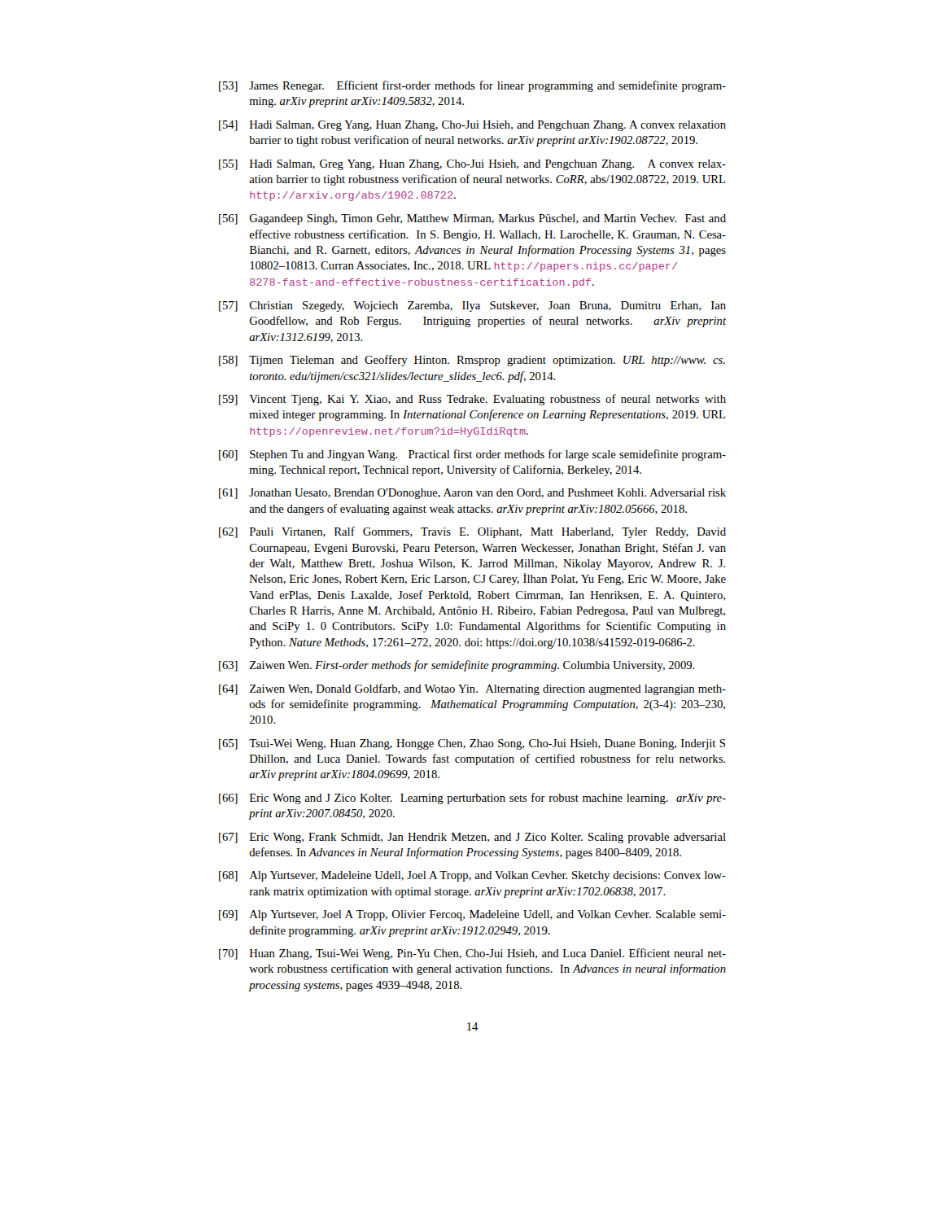[53] James Renegar. Efficient first-order methods for linear programming and semidefinite programming. arXiv preprint arXiv:1409.5832, 2014.
[54] Hadi Salman, Greg Yang, Huan Zhang, Cho-Jui Hsieh, and Pengchuan Zhang. A convex relaxation barrier to tight robust verification of neural networks. arXiv preprint arXiv:1902.08722, 2019.
[55] Hadi Salman, Greg Yang, Huan Zhang, Cho-Jui Hsieh, and Pengchuan Zhang. A convex relaxation barrier to tight robustness verification of neural networks. CoRR, abs/1902.08722, 2019. URL http://arxiv.org/abs/1902.08722.
[56] Gagandeep Singh, Timon Gehr, Matthew Mirman, Markus Püschel, and Martin Vechev. Fast and effective robustness certification. In S. Bengio, H. Wallach, H. Larochelle, K. Grauman, N. Cesa-Bianchi, and R. Garnett, editors, Advances in Neural Information Processing Systems 31, pages 10802–10813. Curran Associates, Inc., 2018. URL http://papers.nips.cc/paper/
8278-fast-and-effective-robustness-certification.pdf.
[57] Christian Szegedy, Wojciech Zaremba, Ilya Sutskever, Joan Bruna, Dumitru Erhan, Ian Goodfellow, and Rob Fergus. Intriguing properties of neural networks. arXiv preprint arXiv:1312.6199, 2013.
[58] Tijmen Tieleman and Geoffery Hinton. Rmsprop gradient optimization. URL http://www. cs. toronto. edu/tijmen/csc321/slides/lecture_slides_lec6. pdf, 2014.
[59] Vincent Tjeng, Kai Y. Xiao, and Russ Tedrake. Evaluating robustness of neural networks with mixed integer programming. In International Conference on Learning Representations, 2019. URL https://openreview.net/forum?id=HyGIdiRqtm.
[60] Stephen Tu and Jingyan Wang. Practical first order methods for large scale semidefinite programming. Technical report, Technical report, University of California, Berkeley, 2014.
[61] Jonathan Uesato, Brendan O'Donoghue, Aaron van den Oord, and Pushmeet Kohli. Adversarial risk and the dangers of evaluating against weak attacks. arXiv preprint arXiv:1802.05666, 2018.
[62] Pauli Virtanen, Ralf Gommers, Travis E. Oliphant, Matt Haberland, Tyler Reddy, David Cournapeau, Evgeni Burovski, Pearu Peterson, Warren Weckesser, Jonathan Bright, Stéfan J. van der Walt, Matthew Brett, Joshua Wilson, K. Jarrod Millman, Nikolay Mayorov, Andrew R. J. Nelson, Eric Jones, Robert Kern, Eric Larson, CJ Carey, İlhan Polat, Yu Feng, Eric W. Moore, Jake Vand erPlas, Denis Laxalde, Josef Perktold, Robert Cimrman, Ian Henriksen, E. A. Quintero, Charles R Harris, Anne M. Archibald, Antônio H. Ribeiro, Fabian Pedregosa, Paul van Mulbregt, and SciPy 1. 0 Contributors. SciPy 1.0: Fundamental Algorithms for Scientific Computing in Python. Nature Methods, 17:261–272, 2020. doi: https://doi.org/10.1038/s41592-019-0686-2.
[63] Zaiwen Wen. First-order methods for semidefinite programming. Columbia University, 2009.
[64] Zaiwen Wen, Donald Goldfarb, and Wotao Yin. Alternating direction augmented lagrangian methods for semidefinite programming. Mathematical Programming Computation, 2(3-4): 203–230, 2010.
[65] Tsui-Wei Weng, Huan Zhang, Hongge Chen, Zhao Song, Cho-Jui Hsieh, Duane Boning, Inderjit S Dhillon, and Luca Daniel. Towards fast computation of certified robustness for relu networks. arXiv preprint arXiv:1804.09699, 2018.
[66] Eric Wong and J Zico Kolter. Learning perturbation sets for robust machine learning. arXiv preprint arXiv:2007.08450, 2020.
[67] Eric Wong, Frank Schmidt, Jan Hendrik Metzen, and J Zico Kolter. Scaling provable adversarial defenses. In Advances in Neural Information Processing Systems, pages 8400–8409, 2018.
[68] Alp Yurtsever, Madeleine Udell, Joel A Tropp, and Volkan Cevher. Sketchy decisions: Convex low-rank matrix optimization with optimal storage. arXiv preprint arXiv:1702.06838, 2017.
[69] Alp Yurtsever, Joel A Tropp, Olivier Fercoq, Madeleine Udell, and Volkan Cevher. Scalable semidefinite programming. arXiv preprint arXiv:1912.02949, 2019.
[70] Huan Zhang, Tsui-Wei Weng, Pin-Yu Chen, Cho-Jui Hsieh, and Luca Daniel. Efficient neural network robustness certification with general activation functions. In Advances in neural information processing systems, pages 4939–4948, 2018.
14